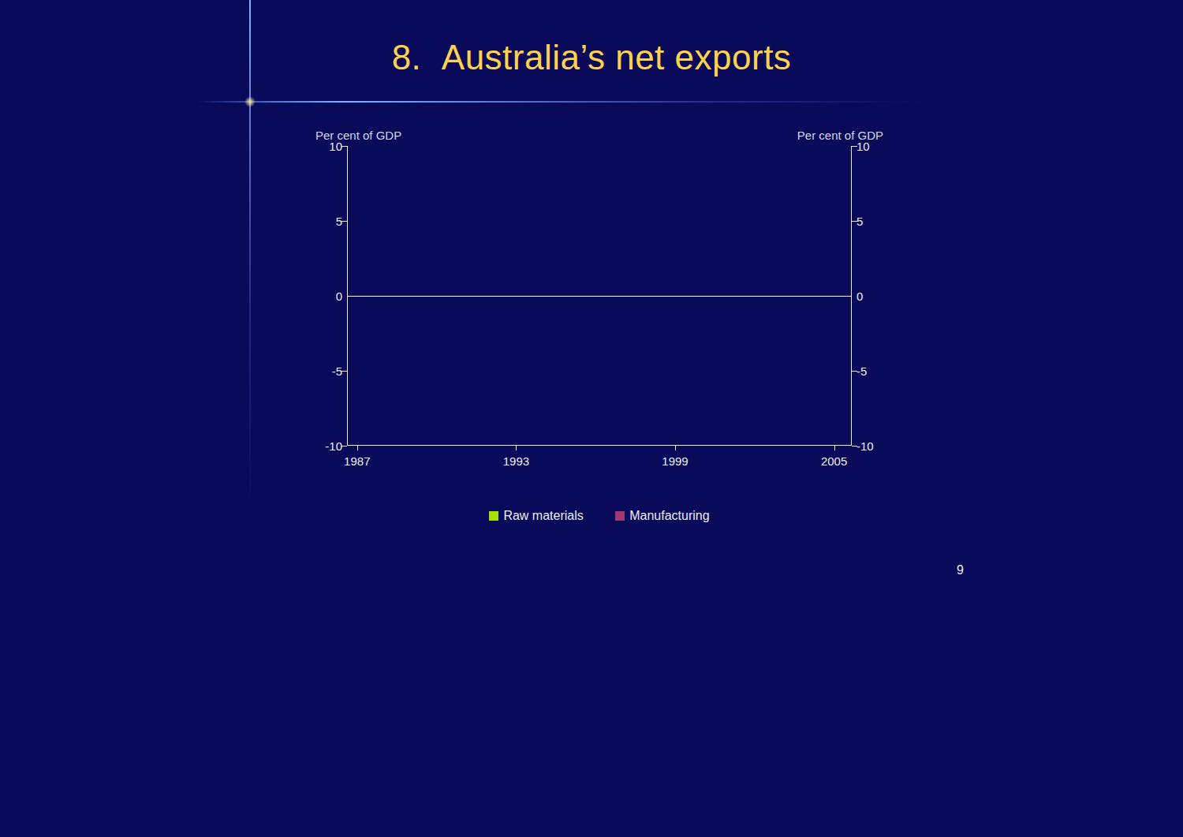8. Australia’s net exports
Per cent of GDP
Per cent of GDP
10
5
0
-5
-10
10
5
0
-5
-10
1987
1993
1999
2005
Raw materials Manufacturing
9